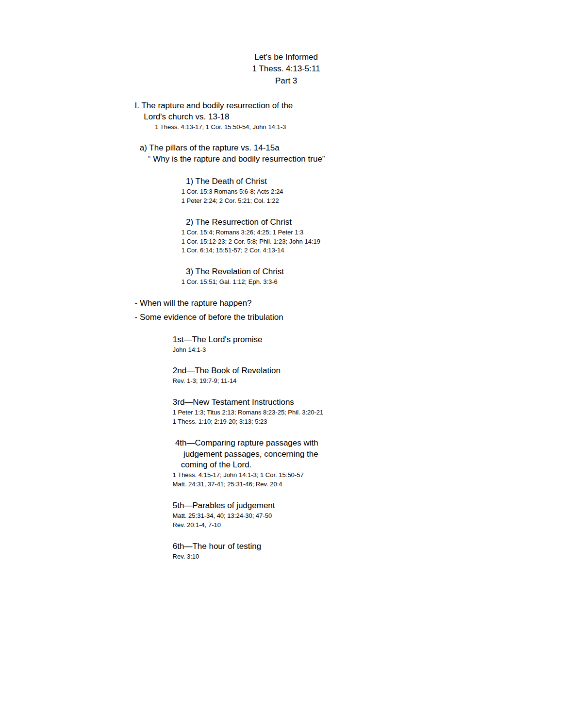Let's be Informed
1 Thess. 4:13-5:11
Part 3
I. The rapture and bodily resurrection of the
Lord's church vs. 13-18
1 Thess. 4:13-17; 1 Cor. 15:50-54; John 14:1-3
a) The pillars of the rapture vs. 14-15a
“ Why is the rapture and bodily resurrection true”
1) The Death of Christ
1 Cor. 15:3 Romans 5:6-8; Acts 2:24
1 Peter 2:24; 2 Cor. 5:21; Col. 1:22
2) The Resurrection of Christ
1 Cor. 15:4; Romans 3:26; 4:25; 1 Peter 1:3
1 Cor. 15:12-23; 2 Cor. 5:8; Phil. 1:23; John 14:19
1 Cor. 6:14; 15:51-57; 2 Cor. 4:13-14
3) The Revelation of Christ
1 Cor. 15:51; Gal. 1:12; Eph. 3:3-6
- When will the rapture happen?
- Some evidence of before the tribulation
1st—The Lord's promise
John 14:1-3
2nd—The Book of Revelation
Rev. 1-3; 19:7-9; 11-14
3rd—New Testament Instructions
1 Peter 1:3; Titus 2:13; Romans 8:23-25; Phil. 3:20-21
1 Thess. 1:10; 2:19-20; 3:13; 5:23
4th—Comparing rapture passages with
judgement passages, concerning the
coming of the Lord.
1 Thess. 4:15-17; John 14:1-3; 1 Cor. 15:50-57
Matt. 24:31, 37-41; 25:31-46; Rev. 20:4
5th—Parables of judgement
Matt. 25:31-34, 40; 13:24-30; 47-50
Rev. 20:1-4, 7-10
6th—The hour of testing
Rev. 3:10